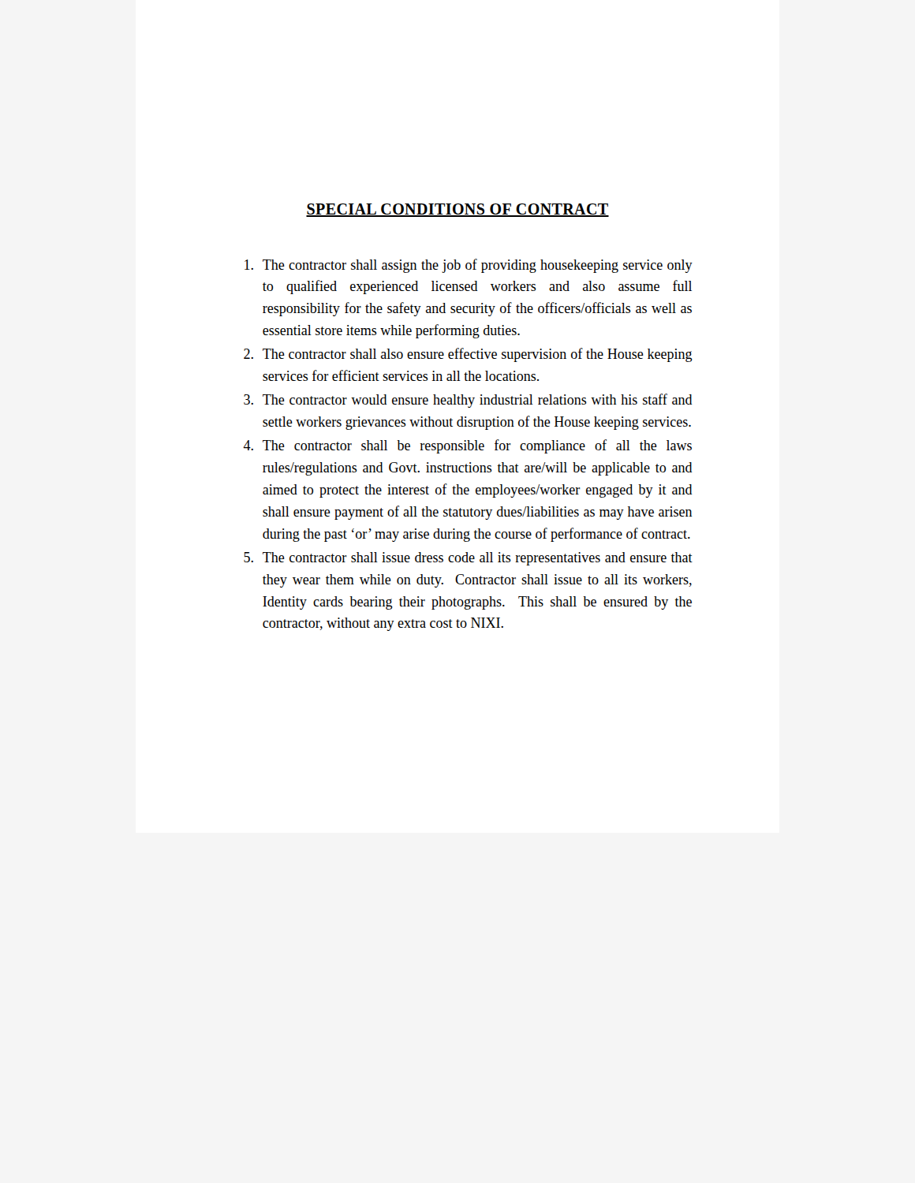SPECIAL CONDITIONS OF CONTRACT
The contractor shall assign the job of providing housekeeping service only to qualified experienced licensed workers and also assume full responsibility for the safety and security of the officers/officials as well as essential store items while performing duties.
The contractor shall also ensure effective supervision of the House keeping services for efficient services in all the locations.
The contractor would ensure healthy industrial relations with his staff and settle workers grievances without disruption of the House keeping services.
The contractor shall be responsible for compliance of all the laws rules/regulations and Govt. instructions that are/will be applicable to and aimed to protect the interest of the employees/worker engaged by it and shall ensure payment of all the statutory dues/liabilities as may have arisen during the past ‘or’ may arise during the course of performance of contract.
The contractor shall issue dress code all its representatives and ensure that they wear them while on duty. Contractor shall issue to all its workers, Identity cards bearing their photographs. This shall be ensured by the contractor, without any extra cost to NIXI.